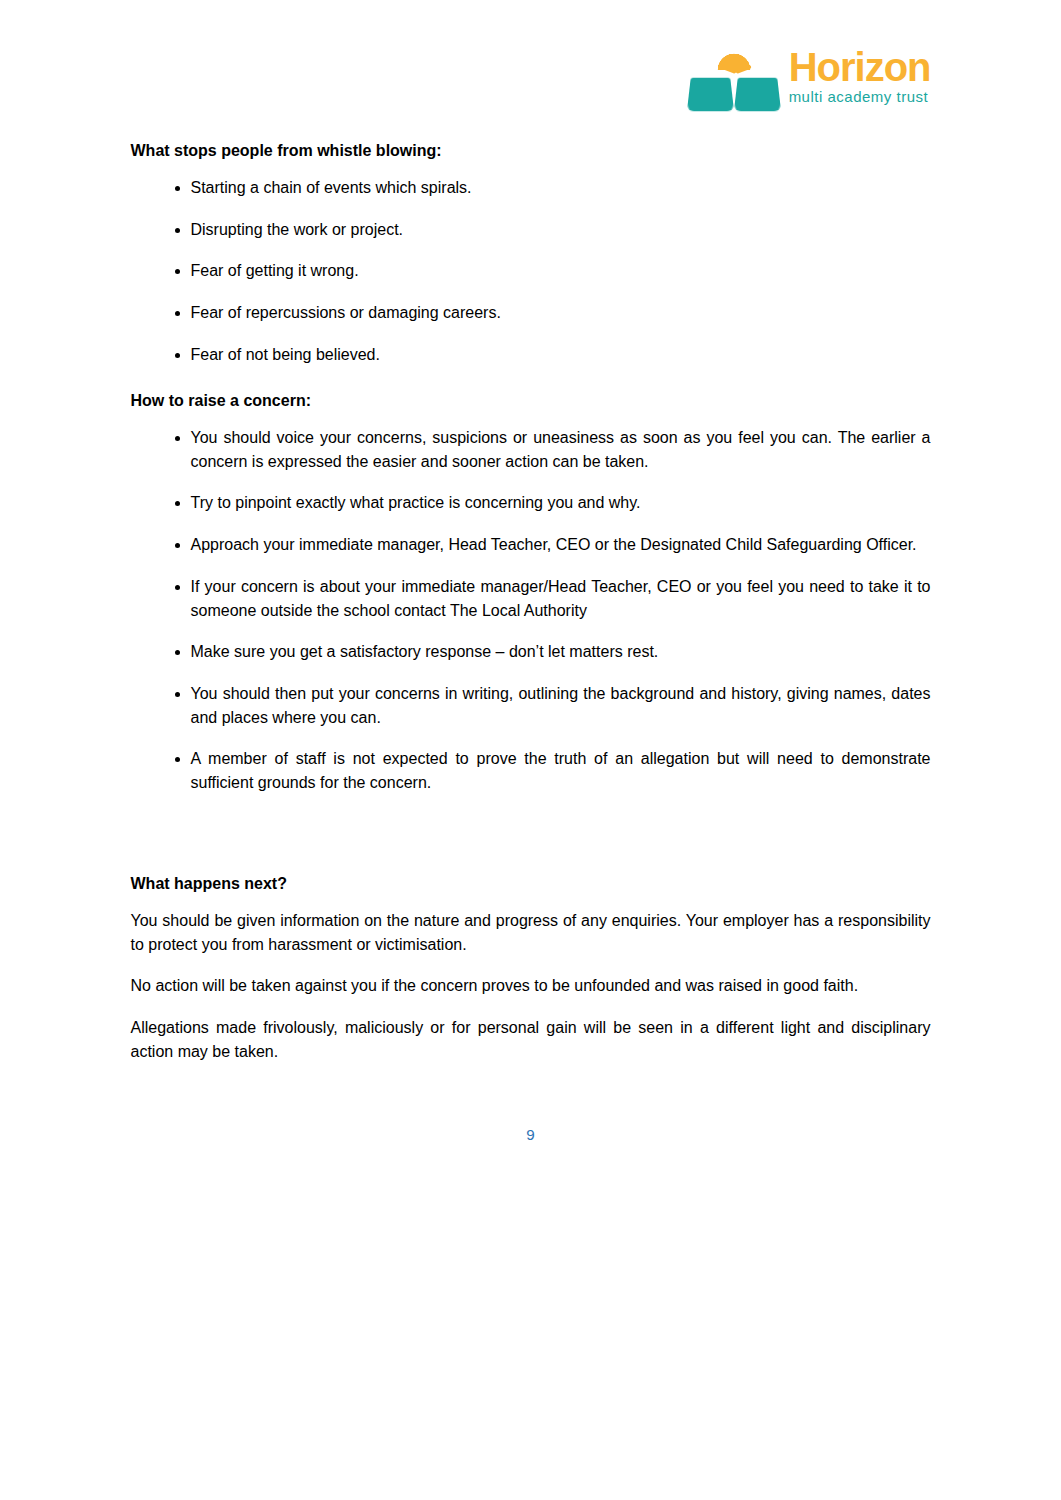Horizon
multi academy trust
What stops people from whistle blowing:
Starting a chain of events which spirals.
Disrupting the work or project.
Fear of getting it wrong.
Fear of repercussions or damaging careers.
Fear of not being believed.
How to raise a concern:
You should voice your concerns, suspicions or uneasiness as soon as you feel you can. The earlier a concern is expressed the easier and sooner action can be taken.
Try to pinpoint exactly what practice is concerning you and why.
Approach your immediate manager, Head Teacher, CEO or the Designated Child Safeguarding Officer.
If your concern is about your immediate manager/Head Teacher, CEO or you feel you need to take it to someone outside the school contact The Local Authority
Make sure you get a satisfactory response – don’t let matters rest.
You should then put your concerns in writing, outlining the background and history, giving names, dates and places where you can.
A member of staff is not expected to prove the truth of an allegation but will need to demonstrate sufficient grounds for the concern.
What happens next?
You should be given information on the nature and progress of any enquiries. Your employer has a responsibility to protect you from harassment or victimisation.
No action will be taken against you if the concern proves to be unfounded and was raised in good faith.
Allegations made frivolously, maliciously or for personal gain will be seen in a different light and disciplinary action may be taken.
9